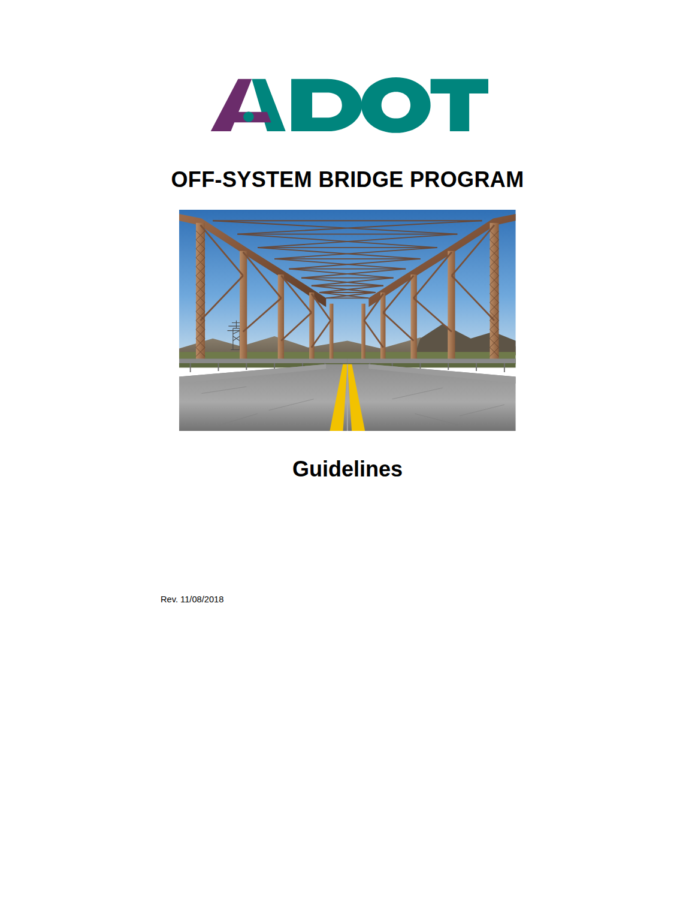OFF-SYSTEM BRIDGE PROGRAM
Guidelines
Rev. 11/08/2018